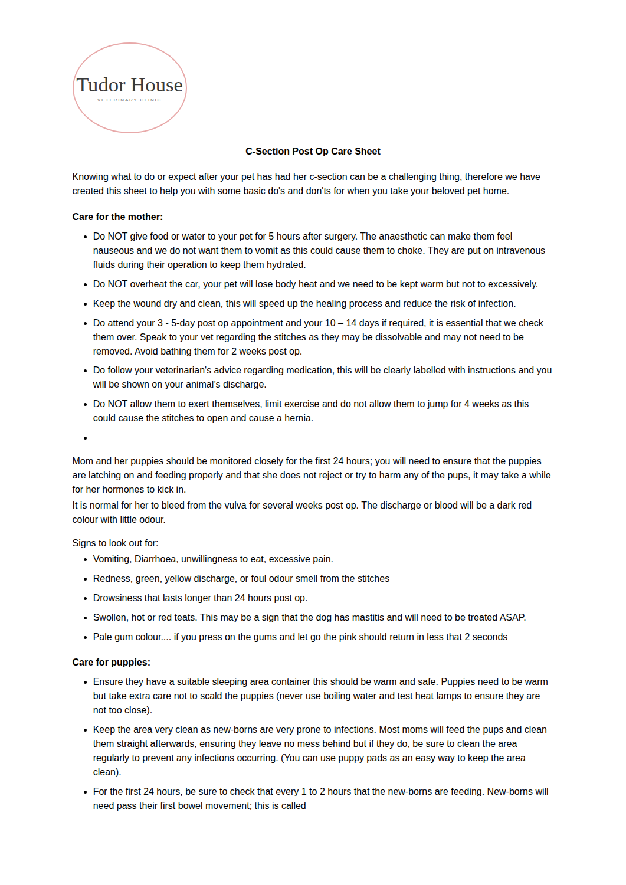Tudor House Veterinary Clinic
C-Section Post Op Care Sheet
Knowing what to do or expect after your pet has had her c-section can be a challenging thing, therefore we have created this sheet to help you with some basic do's and don'ts for when you take your beloved pet home.
Care for the mother:
Do NOT give food or water to your pet for 5 hours after surgery. The anaesthetic can make them feel nauseous and we do not want them to vomit as this could cause them to choke. They are put on intravenous fluids during their operation to keep them hydrated.
Do NOT overheat the car, your pet will lose body heat and we need to be kept warm but not to excessively.
Keep the wound dry and clean, this will speed up the healing process and reduce the risk of infection.
Do attend your 3 - 5-day post op appointment and your 10 – 14 days if required, it is essential that we check them over. Speak to your vet regarding the stitches as they may be dissolvable and may not need to be removed. Avoid bathing them for 2 weeks post op.
Do follow your veterinarian's advice regarding medication, this will be clearly labelled with instructions and you will be shown on your animal’s discharge.
Do NOT allow them to exert themselves, limit exercise and do not allow them to jump for 4 weeks as this could cause the stitches to open and cause a hernia.
Mom and her puppies should be monitored closely for the first 24 hours; you will need to ensure that the puppies are latching on and feeding properly and that she does not reject or try to harm any of the pups, it may take a while for her hormones to kick in.
It is normal for her to bleed from the vulva for several weeks post op. The discharge or blood will be a dark red colour with little odour.
Signs to look out for:
Vomiting, Diarrhoea, unwillingness to eat, excessive pain.
Redness, green, yellow discharge, or foul odour smell from the stitches
Drowsiness that lasts longer than 24 hours post op.
Swollen, hot or red teats. This may be a sign that the dog has mastitis and will need to be treated ASAP.
Pale gum colour.... if you press on the gums and let go the pink should return in less that 2 seconds
Care for puppies:
Ensure they have a suitable sleeping area container this should be warm and safe. Puppies need to be warm but take extra care not to scald the puppies (never use boiling water and test heat lamps to ensure they are not too close).
Keep the area very clean as new-borns are very prone to infections. Most moms will feed the pups and clean them straight afterwards, ensuring they leave no mess behind but if they do, be sure to clean the area regularly to prevent any infections occurring. (You can use puppy pads as an easy way to keep the area clean).
For the first 24 hours, be sure to check that every 1 to 2 hours that the new-borns are feeding. New-borns will need pass their first bowel movement; this is called